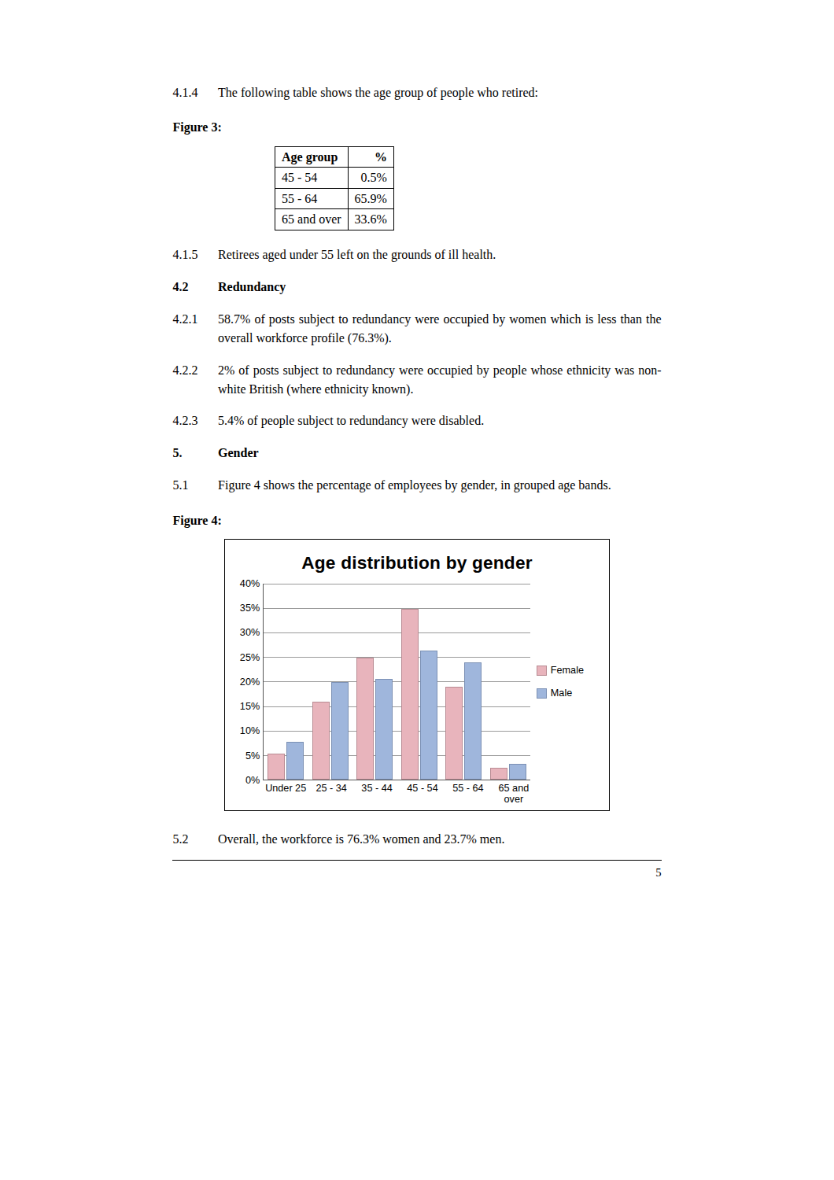4.1.4
The following table shows the age group of people who retired:
Figure 3:
| Age group | % |
| --- | --- |
| 45 - 54 | 0.5% |
| 55 - 64 | 65.9% |
| 65 and over | 33.6% |
4.1.5
Retirees aged under 55 left on the grounds of ill health.
4.2
Redundancy
4.2.1
58.7% of posts subject to redundancy were occupied by women which is less than the overall workforce profile (76.3%).
4.2.2
2% of posts subject to redundancy were occupied by people whose ethnicity was non-white British (where ethnicity known).
4.2.3
5.4% of people subject to redundancy were disabled.
5.
Gender
5.1
Figure 4 shows the percentage of employees by gender, in grouped age bands.
Figure 4:
Age distribution by gender
40% 35% 30% 25% 20% 15% 10% 5% 0%
Female
Male
Under 25
25 - 34
35 - 44
45 - 54
55 - 64
65 and over
5.2
Overall, the workforce is 76.3% women and 23.7% men.
5